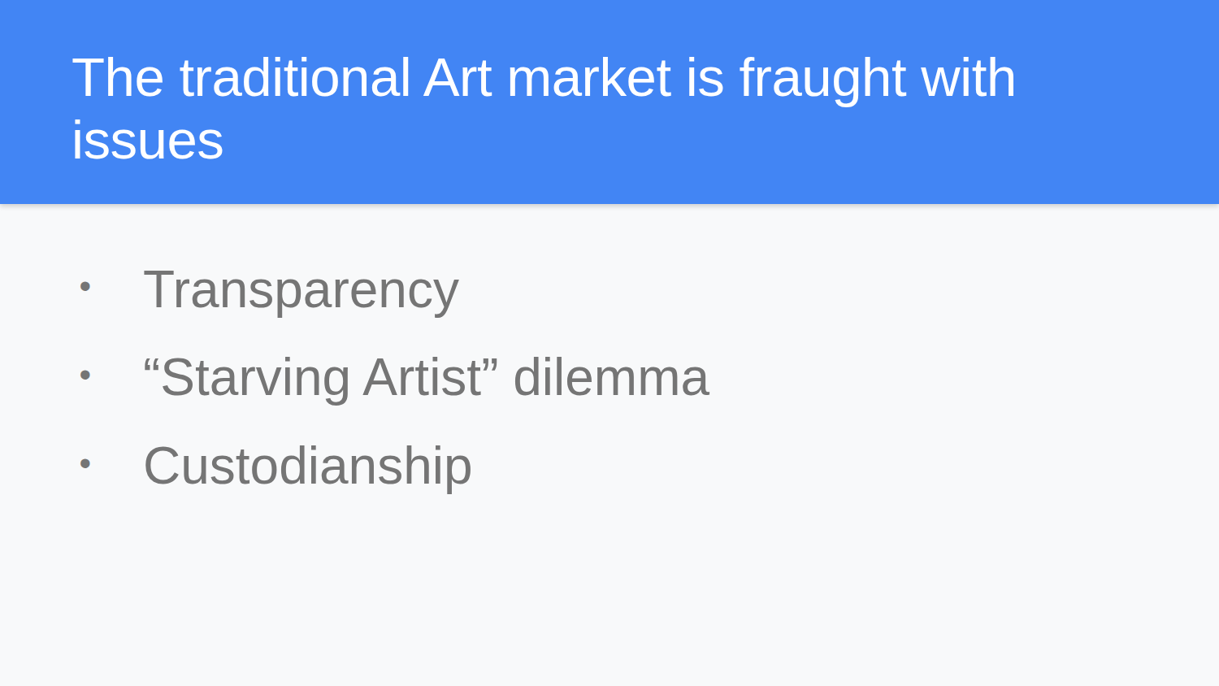The traditional Art market is fraught with issues
Transparency
“Starving Artist” dilemma
Custodianship